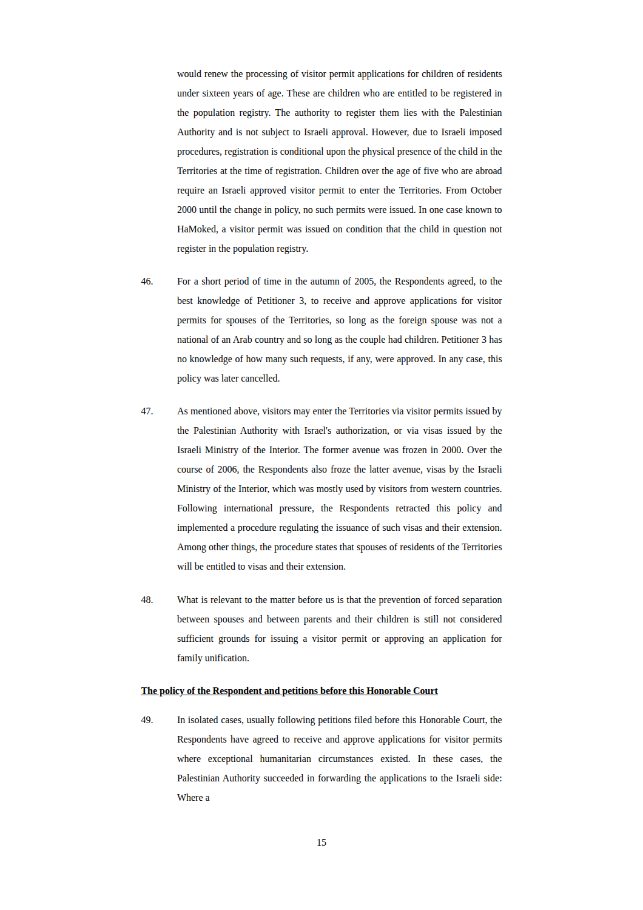would renew the processing of visitor permit applications for children of residents under sixteen years of age. These are children who are entitled to be registered in the population registry. The authority to register them lies with the Palestinian Authority and is not subject to Israeli approval. However, due to Israeli imposed procedures, registration is conditional upon the physical presence of the child in the Territories at the time of registration. Children over the age of five who are abroad require an Israeli approved visitor permit to enter the Territories. From October 2000 until the change in policy, no such permits were issued. In one case known to HaMoked, a visitor permit was issued on condition that the child in question not register in the population registry.
46.
For a short period of time in the autumn of 2005, the Respondents agreed, to the best knowledge of Petitioner 3, to receive and approve applications for visitor permits for spouses of the Territories, so long as the foreign spouse was not a national of an Arab country and so long as the couple had children. Petitioner 3 has no knowledge of how many such requests, if any, were approved. In any case, this policy was later cancelled.
47.
As mentioned above, visitors may enter the Territories via visitor permits issued by the Palestinian Authority with Israel's authorization, or via visas issued by the Israeli Ministry of the Interior. The former avenue was frozen in 2000. Over the course of 2006, the Respondents also froze the latter avenue, visas by the Israeli Ministry of the Interior, which was mostly used by visitors from western countries. Following international pressure, the Respondents retracted this policy and implemented a procedure regulating the issuance of such visas and their extension. Among other things, the procedure states that spouses of residents of the Territories will be entitled to visas and their extension.
48.
What is relevant to the matter before us is that the prevention of forced separation between spouses and between parents and their children is still not considered sufficient grounds for issuing a visitor permit or approving an application for family unification.
The policy of the Respondent and petitions before this Honorable Court
49.
In isolated cases, usually following petitions filed before this Honorable Court, the Respondents have agreed to receive and approve applications for visitor permits where exceptional humanitarian circumstances existed. In these cases, the Palestinian Authority succeeded in forwarding the applications to the Israeli side: Where a
15